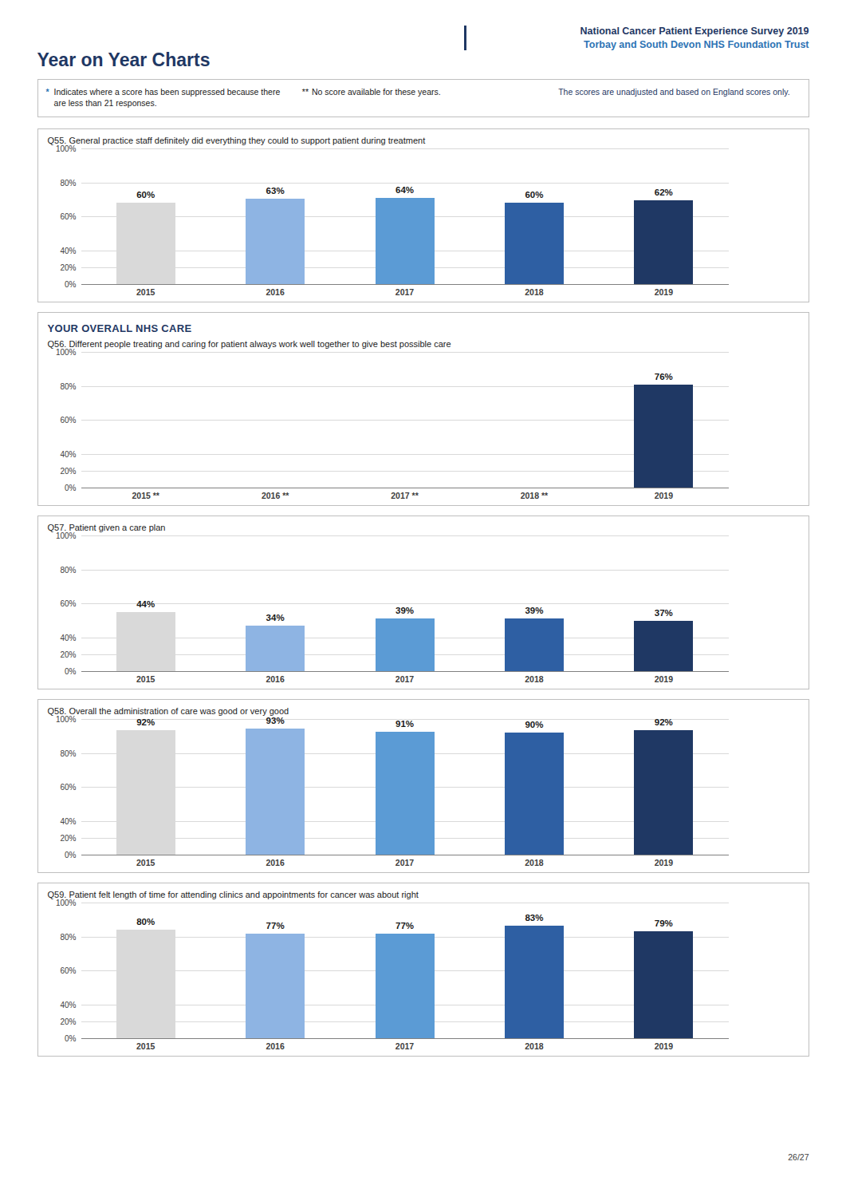National Cancer Patient Experience Survey 2019
Torbay and South Devon NHS Foundation Trust
Year on Year Charts
*Indicates where a score has been suppressed because there are less than 21 responses.
**No score available for these years.
The scores are unadjusted and based on England scores only.
Q55. General practice staff definitely did everything they could to support patient during treatment
100%
80%
60%
40%
20% 0%
60%
63%
64%
60%
62%
2015
2016
2017
2018
2019
YOUR OVERALL NHS CARE
Q56. Different people treating and caring for patient always work well together to give best possible care
100%
80%
60%
40%
20% 0%
76%
2015 **
2016 **
2017 **
2018 **
2019
Q57. Patient given a care plan
100%
80%
60%
40%
20% 0%
44%
34%
39%
39%
37%
2015
2016
2017
2018
2019
Q58. Overall the administration of care was good or very good
100%
80%
60%
40%
20% 0%
92%
93%
91%
90%
92%
2015
2016
2017
2018
2019
Q59. Patient felt length of time for attending clinics and appointments for cancer was about right
100%
80%
60%
40%
20% 0%
80%
77%
77%
83%
79%
2015
2016
2017
2018
2019
26/27